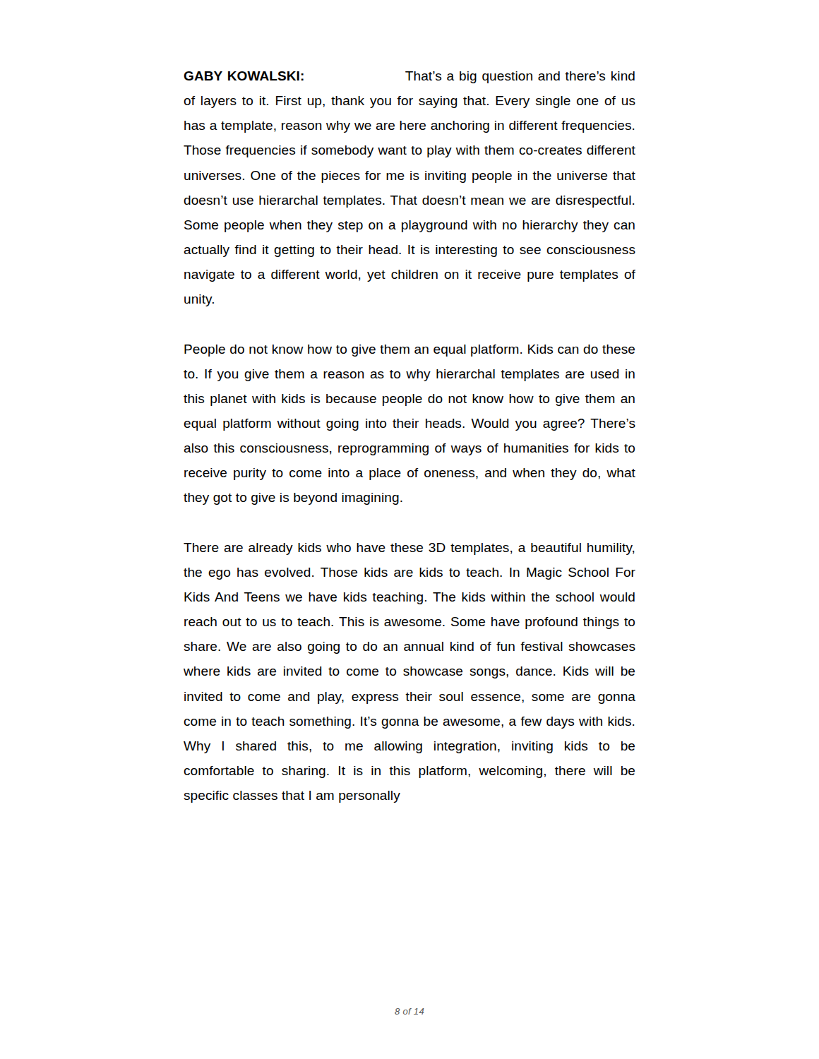GABY KOWALSKI: That’s a big question and there’s kind of layers to it. First up, thank you for saying that. Every single one of us has a template, reason why we are here anchoring in different frequencies. Those frequencies if somebody want to play with them co-creates different universes. One of the pieces for me is inviting people in the universe that doesn’t use hierarchal templates. That doesn’t mean we are disrespectful. Some people when they step on a playground with no hierarchy they can actually find it getting to their head. It is interesting to see consciousness navigate to a different world, yet children on it receive pure templates of unity.
People do not know how to give them an equal platform. Kids can do these to. If you give them a reason as to why hierarchal templates are used in this planet with kids is because people do not know how to give them an equal platform without going into their heads. Would you agree? There’s also this consciousness, reprogramming of ways of humanities for kids to receive purity to come into a place of oneness, and when they do, what they got to give is beyond imagining.
There are already kids who have these 3D templates, a beautiful humility, the ego has evolved. Those kids are kids to teach. In Magic School For Kids And Teens we have kids teaching. The kids within the school would reach out to us to teach. This is awesome. Some have profound things to share. We are also going to do an annual kind of fun festival showcases where kids are invited to come to showcase songs, dance. Kids will be invited to come and play, express their soul essence, some are gonna come in to teach something. It’s gonna be awesome, a few days with kids. Why I shared this, to me allowing integration, inviting kids to be comfortable to sharing. It is in this platform, welcoming, there will be specific classes that I am personally
8 of 14